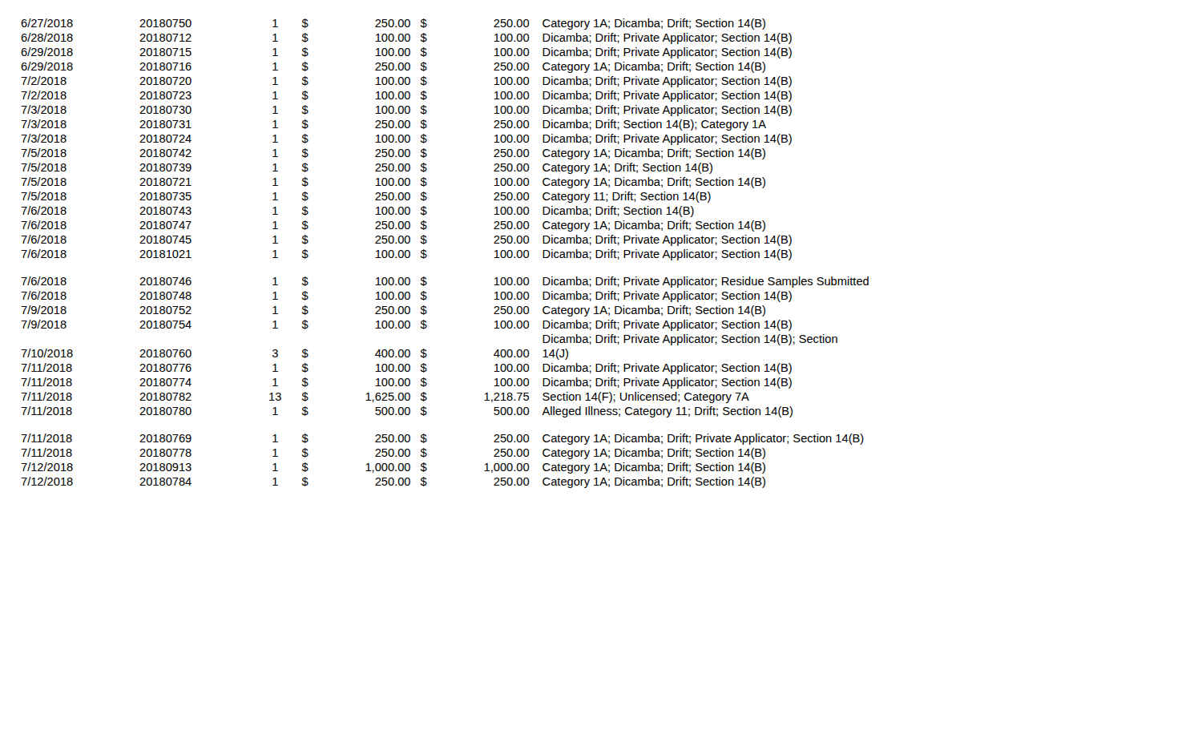| 6/27/2018 | 20180750 | 1 | $ | 250.00 | $ | 250.00 | Category 1A; Dicamba; Drift; Section 14(B) |
| 6/28/2018 | 20180712 | 1 | $ | 100.00 | $ | 100.00 | Dicamba; Drift; Private Applicator; Section 14(B) |
| 6/29/2018 | 20180715 | 1 | $ | 100.00 | $ | 100.00 | Dicamba; Drift; Private Applicator; Section 14(B) |
| 6/29/2018 | 20180716 | 1 | $ | 250.00 | $ | 250.00 | Category 1A; Dicamba; Drift; Section 14(B) |
| 7/2/2018 | 20180720 | 1 | $ | 100.00 | $ | 100.00 | Dicamba; Drift; Private Applicator; Section 14(B) |
| 7/2/2018 | 20180723 | 1 | $ | 100.00 | $ | 100.00 | Dicamba; Drift; Private Applicator; Section 14(B) |
| 7/3/2018 | 20180730 | 1 | $ | 100.00 | $ | 100.00 | Dicamba; Drift; Private Applicator; Section 14(B) |
| 7/3/2018 | 20180731 | 1 | $ | 250.00 | $ | 250.00 | Dicamba; Drift; Section 14(B); Category 1A |
| 7/3/2018 | 20180724 | 1 | $ | 100.00 | $ | 100.00 | Dicamba; Drift; Private Applicator; Section 14(B) |
| 7/5/2018 | 20180742 | 1 | $ | 250.00 | $ | 250.00 | Category 1A; Dicamba; Drift; Section 14(B) |
| 7/5/2018 | 20180739 | 1 | $ | 250.00 | $ | 250.00 | Category 1A; Drift; Section 14(B) |
| 7/5/2018 | 20180721 | 1 | $ | 100.00 | $ | 100.00 | Category 1A; Dicamba; Drift; Section 14(B) |
| 7/5/2018 | 20180735 | 1 | $ | 250.00 | $ | 250.00 | Category 11; Drift; Section 14(B) |
| 7/6/2018 | 20180743 | 1 | $ | 100.00 | $ | 100.00 | Dicamba; Drift; Section 14(B) |
| 7/6/2018 | 20180747 | 1 | $ | 250.00 | $ | 250.00 | Category 1A; Dicamba; Drift; Section 14(B) |
| 7/6/2018 | 20180745 | 1 | $ | 250.00 | $ | 250.00 | Dicamba; Drift; Private Applicator; Section 14(B) |
| 7/6/2018 | 20181021 | 1 | $ | 100.00 | $ | 100.00 | Dicamba; Drift; Private Applicator; Section 14(B) |
| 7/6/2018 | 20180746 | 1 | $ | 100.00 | $ | 100.00 | Dicamba; Drift; Private Applicator; Residue Samples Submitted |
| 7/6/2018 | 20180748 | 1 | $ | 100.00 | $ | 100.00 | Dicamba; Drift; Private Applicator; Section 14(B) |
| 7/9/2018 | 20180752 | 1 | $ | 250.00 | $ | 250.00 | Category 1A; Dicamba; Drift; Section 14(B) |
| 7/9/2018 | 20180754 | 1 | $ | 100.00 | $ | 100.00 | Dicamba; Drift; Private Applicator; Section 14(B) |
| | | | | | | | Dicamba; Drift; Private Applicator; Section 14(B); Section |
| 7/10/2018 | 20180760 | 3 | $ | 400.00 | $ | 400.00 | 14(J) |
| 7/11/2018 | 20180776 | 1 | $ | 100.00 | $ | 100.00 | Dicamba; Drift; Private Applicator; Section 14(B) |
| 7/11/2018 | 20180774 | 1 | $ | 100.00 | $ | 100.00 | Dicamba; Drift; Private Applicator; Section 14(B) |
| 7/11/2018 | 20180782 | 13 | $ | 1,625.00 | $ | 1,218.75 | Section 14(F); Unlicensed; Category 7A |
| 7/11/2018 | 20180780 | 1 | $ | 500.00 | $ | 500.00 | Alleged Illness; Category 11; Drift; Section 14(B) |
| 7/11/2018 | 20180769 | 1 | $ | 250.00 | $ | 250.00 | Category 1A; Dicamba; Drift; Private Applicator; Section 14(B) |
| 7/11/2018 | 20180778 | 1 | $ | 250.00 | $ | 250.00 | Category 1A; Dicamba; Drift; Section 14(B) |
| 7/12/2018 | 20180913 | 1 | $ | 1,000.00 | $ | 1,000.00 | Category 1A; Dicamba; Drift; Section 14(B) |
| 7/12/2018 | 20180784 | 1 | $ | 250.00 | $ | 250.00 | Category 1A; Dicamba; Drift; Section 14(B) |